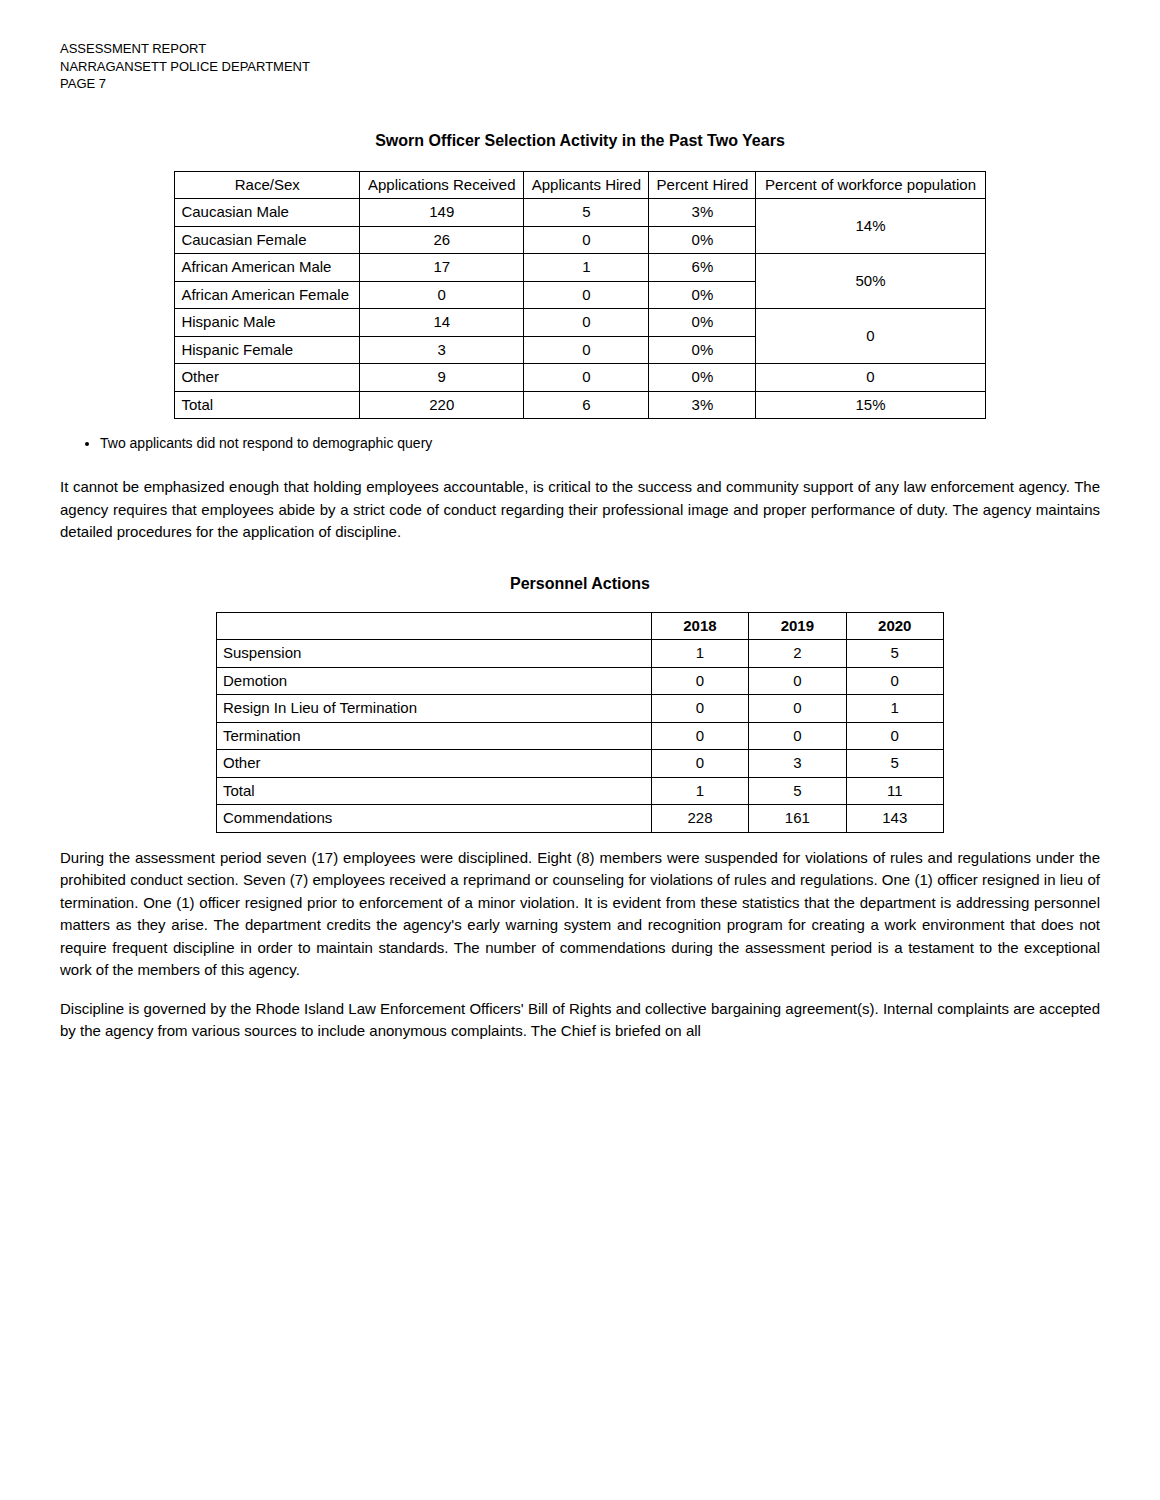Assessment Report
Narragansett Police Department
Page 7
Sworn Officer Selection Activity in the Past Two Years
| Race/Sex | Applications Received | Applicants Hired | Percent Hired | Percent of workforce population |
| --- | --- | --- | --- | --- |
| Caucasian Male | 149 | 5 | 3% | 14% |
| Caucasian Female | 26 | 0 | 0% |
| African American Male | 17 | 1 | 6% | 50% |
| African American Female | 0 | 0 | 0% |
| Hispanic Male | 14 | 0 | 0% | 0 |
| Hispanic Female | 3 | 0 | 0% |
| Other | 9 | 0 | 0% | 0 |
| Total | 220 | 6 | 3% | 15% |
Two applicants did not respond to demographic query
It cannot be emphasized enough that holding employees accountable, is critical to the success and community support of any law enforcement agency. The agency requires that employees abide by a strict code of conduct regarding their professional image and proper performance of duty. The agency maintains detailed procedures for the application of discipline.
Personnel Actions
| | 2018 | 2019 | 2020 |
| --- | --- | --- | --- |
| Suspension | 1 | 2 | 5 |
| Demotion | 0 | 0 | 0 |
| Resign In Lieu of Termination | 0 | 0 | 1 |
| Termination | 0 | 0 | 0 |
| Other | 0 | 3 | 5 |
| Total | 1 | 5 | 11 |
| Commendations | 228 | 161 | 143 |
During the assessment period seven (17) employees were disciplined. Eight (8) members were suspended for violations of rules and regulations under the prohibited conduct section. Seven (7) employees received a reprimand or counseling for violations of rules and regulations. One (1) officer resigned in lieu of termination. One (1) officer resigned prior to enforcement of a minor violation. It is evident from these statistics that the department is addressing personnel matters as they arise. The department credits the agency's early warning system and recognition program for creating a work environment that does not require frequent discipline in order to maintain standards. The number of commendations during the assessment period is a testament to the exceptional work of the members of this agency.
Discipline is governed by the Rhode Island Law Enforcement Officers' Bill of Rights and collective bargaining agreement(s). Internal complaints are accepted by the agency from various sources to include anonymous complaints. The Chief is briefed on all